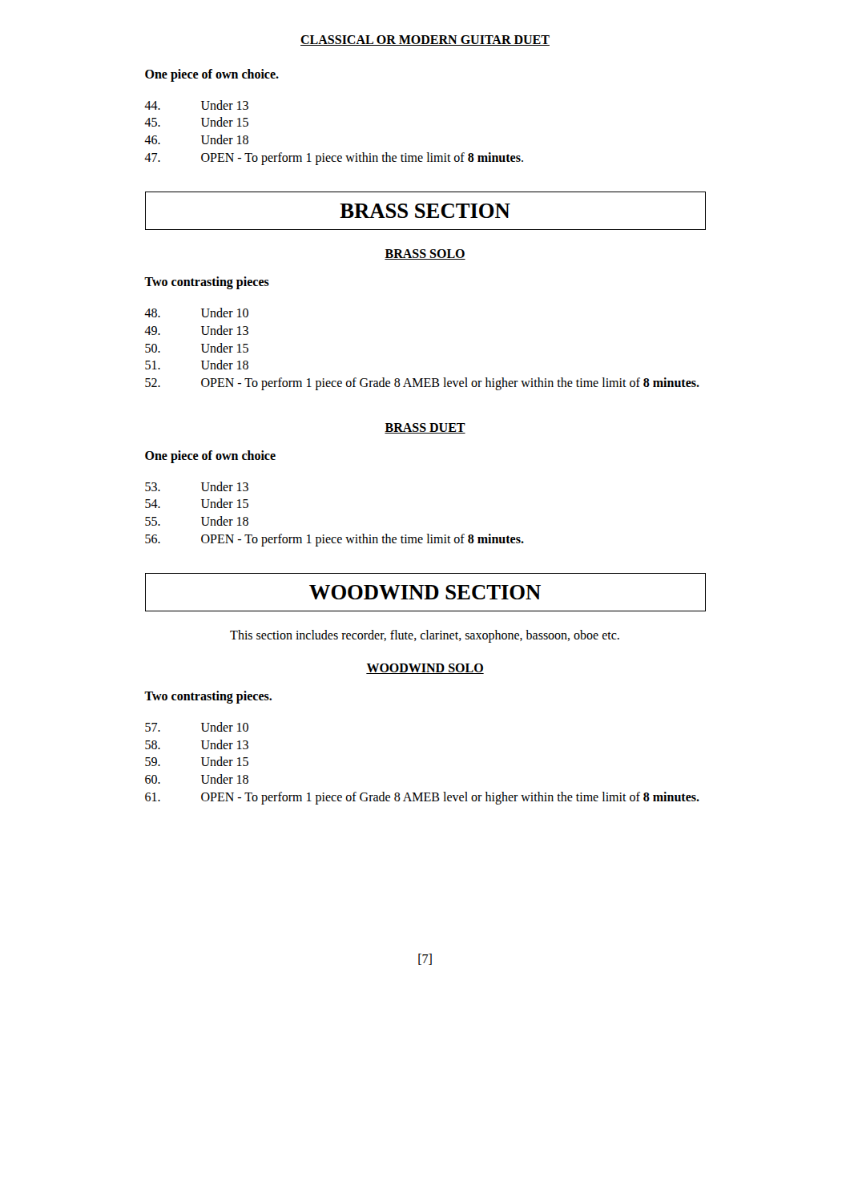CLASSICAL OR MODERN GUITAR DUET
One piece of own choice.
| 44. | Under 13 |
| 45. | Under 15 |
| 46. | Under 18 |
| 47. | OPEN - To perform 1 piece within the time limit of 8 minutes . |
BRASS SECTION
BRASS SOLO
Two contrasting pieces
| 48. | Under 10 |
| 49. | Under 13 |
| 50. | Under 15 |
| 51. | Under 18 |
| 52. | OPEN - To perform 1 piece of Grade 8 AMEB level or higher within the time limit of 8 minutes. |
BRASS DUET
One piece of own choice
| 53. | Under 13 |
| 54. | Under 15 |
| 55. | Under 18 |
| 56. | OPEN - To perform 1 piece within the time limit of 8 minutes. |
WOODWIND SECTION
This section includes recorder, flute, clarinet, saxophone, bassoon, oboe etc.
WOODWIND SOLO
Two contrasting pieces.
| 57. | Under 10 |
| 58. | Under 13 |
| 59. | Under 15 |
| 60. | Under 18 |
| 61. | OPEN - To perform 1 piece of Grade 8 AMEB level or higher within the time limit of 8 minutes. |
[7]